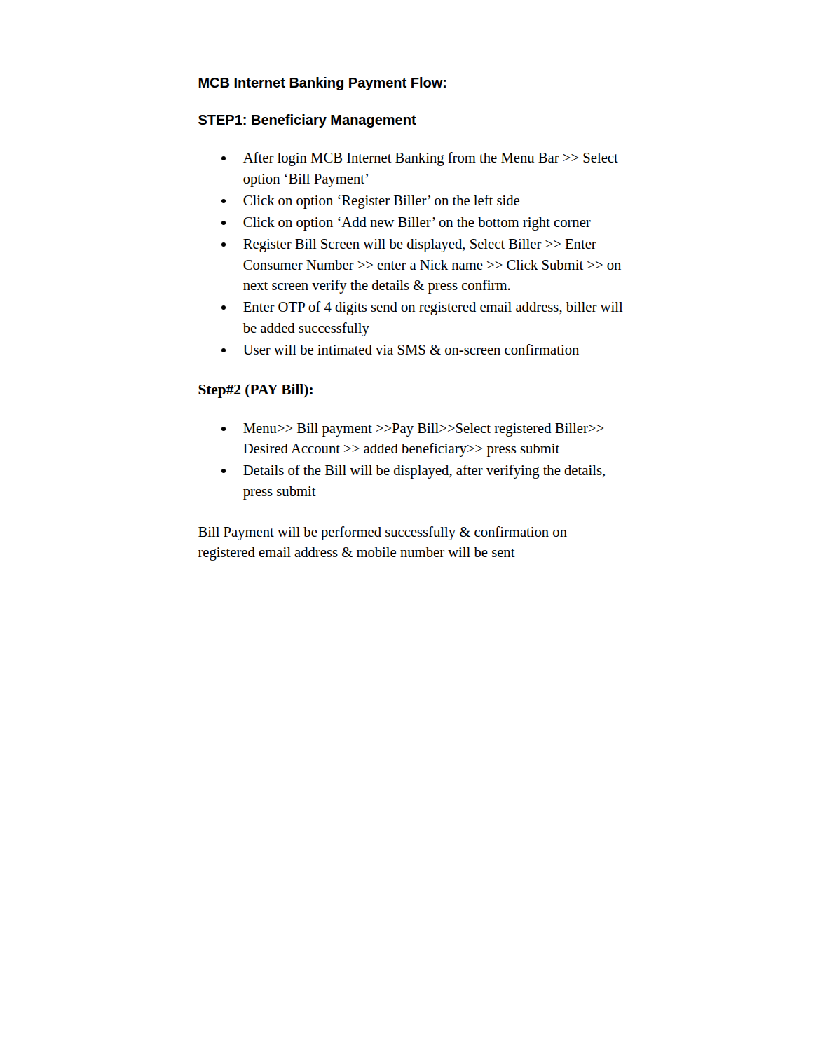MCB Internet Banking Payment Flow:
STEP1: Beneficiary Management
After login MCB Internet Banking from the Menu Bar >> Select option ‘Bill Payment’
Click on option ‘Register Biller’ on the left side
Click on option ‘Add new Biller’ on the bottom right corner
Register Bill Screen will be displayed, Select Biller >> Enter Consumer Number >> enter a Nick name >> Click Submit >> on next screen verify the details & press confirm.
Enter OTP of 4 digits send on registered email address, biller will be added successfully
User will be intimated via SMS & on-screen confirmation
Step#2 (PAY Bill):
Menu>> Bill payment >>Pay Bill>>Select registered Biller>> Desired Account >> added beneficiary>> press submit
Details of the Bill will be displayed, after verifying the details, press submit
Bill Payment will be performed successfully & confirmation on registered email address & mobile number will be sent